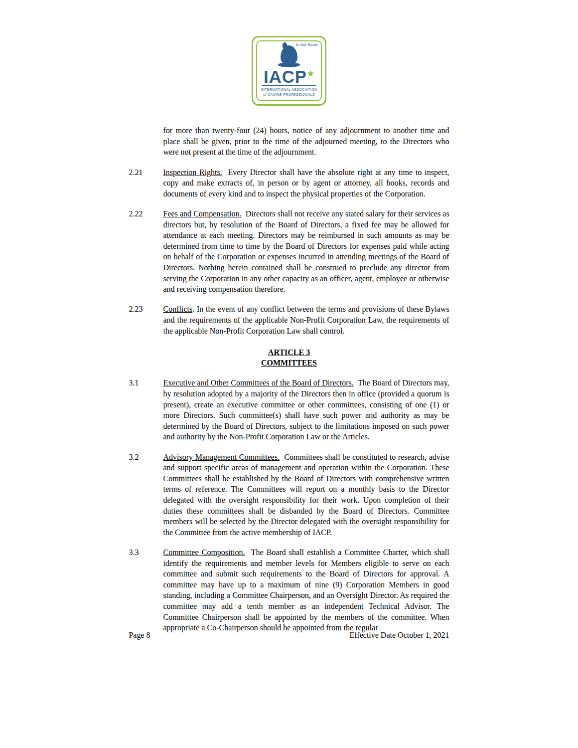In Safe Hands
IACP★
INTERNATIONAL ASSOCIATION
of CANINE PROFESSIONALS
for more than twenty-four (24) hours, notice of any adjournment to another time and place shall be given, prior to the time of the adjourned meeting, to the Directors who were not present at the time of the adjournment.
2.21
Inspection Rights. Every Director shall have the absolute right at any time to inspect, copy and make extracts of, in person or by agent or attorney, all books, records and documents of every kind and to inspect the physical properties of the Corporation.
2.22
Fees and Compensation. Directors shall not receive any stated salary for their services as directors but, by resolution of the Board of Directors, a fixed fee may be allowed for attendance at each meeting. Directors may be reimbursed in such amounts as may be determined from time to time by the Board of Directors for expenses paid while acting on behalf of the Corporation or expenses incurred in attending meetings of the Board of Directors. Nothing herein contained shall be construed to preclude any director from serving the Corporation in any other capacity as an officer, agent, employee or otherwise and receiving compensation therefore.
2.23
Conflicts. In the event of any conflict between the terms and provisions of these Bylaws and the requirements of the applicable Non-Profit Corporation Law, the requirements of the applicable Non-Profit Corporation Law shall control.
ARTICLE 3 COMMITTEES
3.1
Executive and Other Committees of the Board of Directors. The Board of Directors may, by resolution adopted by a majority of the Directors then in office (provided a quorum is present), create an executive committee or other committees, consisting of one (1) or more Directors. Such committee(s) shall have such power and authority as may be determined by the Board of Directors, subject to the limitations imposed on such power and authority by the Non-Profit Corporation Law or the Articles.
3.2
Advisory Management Committees. Committees shall be constituted to research, advise and support specific areas of management and operation within the Corporation. These Committees shall be established by the Board of Directors with comprehensive written terms of reference. The Committees will report on a monthly basis to the Director delegated with the oversight responsibility for their work. Upon completion of their duties these committees shall be disbanded by the Board of Directors. Committee members will be selected by the Director delegated with the oversight responsibility for the Committee from the active membership of IACP.
3.3
Committee Composition. The Board shall establish a Committee Charter, which shall identify the requirements and member levels for Members eligible to serve on each committee and submit such requirements to the Board of Directors for approval. A committee may have up to a maximum of nine (9) Corporation Members in good standing, including a Committee Chairperson, and an Oversight Director. As required the committee may add a tenth member as an independent Technical Advisor. The Committee Chairperson shall be appointed by the members of the committee. When appropriate a Co-Chairperson should be appointed from the regular
Page 8
Effective Date October 1, 2021